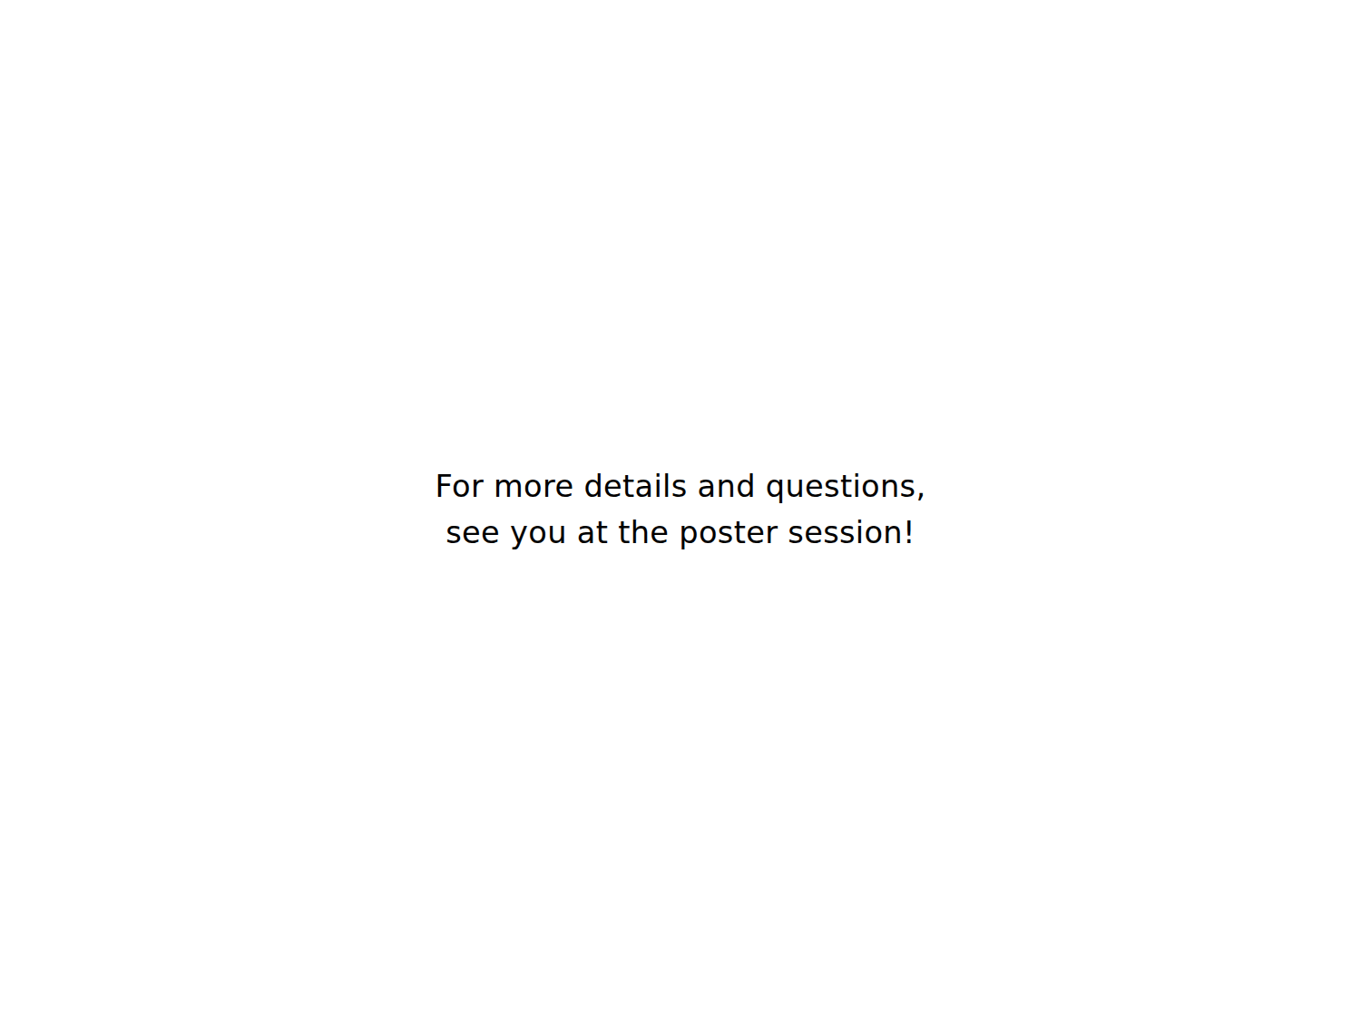For more details and questions,
see you at the poster session!